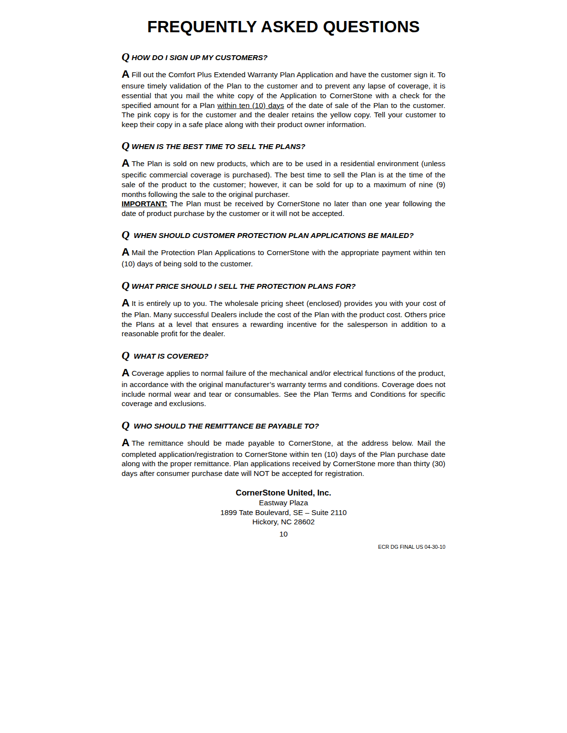FREQUENTLY ASKED QUESTIONS
QHOW DO I SIGN UP MY CUSTOMERS?
AFill out the Comfort Plus Extended Warranty Plan Application and have the customer sign it. To ensure timely validation of the Plan to the customer and to prevent any lapse of coverage, it is essential that you mail the white copy of the Application to CornerStone with a check for the specified amount for a Plan within ten (10) days of the date of sale of the Plan to the customer. The pink copy is for the customer and the dealer retains the yellow copy. Tell your customer to keep their copy in a safe place along with their product owner information.
QWHEN IS THE BEST TIME TO SELL THE PLANS?
AThe Plan is sold on new products, which are to be used in a residential environment (unless specific commercial coverage is purchased). The best time to sell the Plan is at the time of the sale of the product to the customer; however, it can be sold for up to a maximum of nine (9) months following the sale to the original purchaser.
IMPORTANT: The Plan must be received by CornerStone no later than one year following the date of product purchase by the customer or it will not be accepted.
Q WHEN SHOULD CUSTOMER PROTECTION PLAN APPLICATIONS BE MAILED?
AMail the Protection Plan Applications to CornerStone with the appropriate payment within ten (10) days of being sold to the customer.
QWHAT PRICE SHOULD I SELL THE PROTECTION PLANS FOR?
AIt is entirely up to you. The wholesale pricing sheet (enclosed) provides you with your cost of the Plan. Many successful Dealers include the cost of the Plan with the product cost. Others price the Plans at a level that ensures a rewarding incentive for the salesperson in addition to a reasonable profit for the dealer.
Q WHAT IS COVERED?
ACoverage applies to normal failure of the mechanical and/or electrical functions of the product, in accordance with the original manufacturer’s warranty terms and conditions. Coverage does not include normal wear and tear or consumables. See the Plan Terms and Conditions for specific coverage and exclusions.
Q WHO SHOULD THE REMITTANCE BE PAYABLE TO?
AThe remittance should be made payable to CornerStone, at the address below. Mail the completed application/registration to CornerStone within ten (10) days of the Plan purchase date along with the proper remittance. Plan applications received by CornerStone more than thirty (30) days after consumer purchase date will NOT be accepted for registration.
CornerStone United, Inc.
Eastway Plaza
1899 Tate Boulevard, SE – Suite 2110
Hickory, NC 28602
10
ECR DG FINAL US 04-30-10